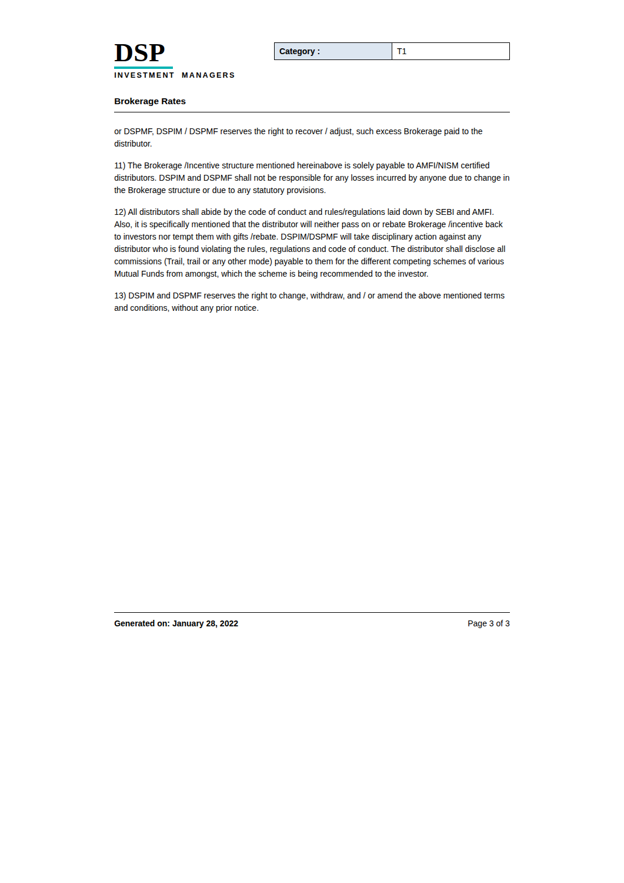DSP
INVESTMENT MANAGERS
| Category : | T1 |
Brokerage Rates
or DSPMF, DSPIM / DSPMF reserves the right to recover / adjust, such excess Brokerage paid to the distributor.
11) The Brokerage /Incentive structure mentioned hereinabove is solely payable to AMFI/NISM certified distributors. DSPIM and DSPMF shall not be responsible for any losses incurred by anyone due to change in the Brokerage structure or due to any statutory provisions.
12) All distributors shall abide by the code of conduct and rules/regulations laid down by SEBI and AMFI. Also, it is specifically mentioned that the distributor will neither pass on or rebate Brokerage /incentive back to investors nor tempt them with gifts /rebate. DSPIM/DSPMF will take disciplinary action against any distributor who is found violating the rules, regulations and code of conduct. The distributor shall disclose all commissions (Trail, trail or any other mode) payable to them for the different competing schemes of various Mutual Funds from amongst, which the scheme is being recommended to the investor.
13) DSPIM and DSPMF reserves the right to change, withdraw, and / or amend the above mentioned terms and conditions, without any prior notice.
Generated on: January 28, 2022
Page 3 of 3